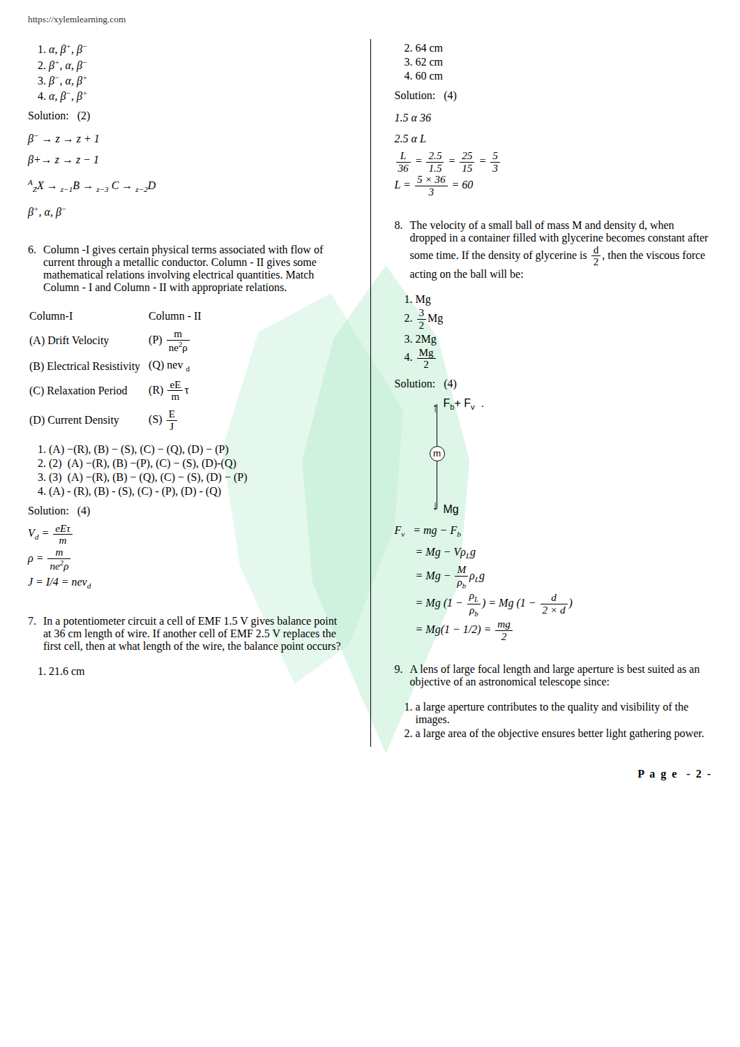https://xylemlearning.com
α, β+, β−
β+, α, β−
β−, α, β+
α, β−, β+
Solution: (2)
β− → z → z + 1
β+→ z → z − 1
AZX → z−1B → z−3 C → z−2D
β+, α, β−
6. Column -I gives certain physical terms associated with flow of current through a metallic conductor. Column - II gives some mathematical relations involving electrical quantities. Match Column - I and Column - II with appropriate relations.
| Column-I | Column - II |
| (A) Drift Velocity | (P) m ne 2 ρ |
| (B) Electrical Resistivity | (Q) nev d |
| (C) Relaxation Period | (R) eE m τ |
| (D) Current Density | (S) E J |
(A) −(R), (B) − (S), (C) − (Q), (D) − (P)
(2) (A) −(R), (B) −(P), (C) − (S), (D)-(Q)
(3) (A) −(R), (B) − (Q), (C) − (S), (D) − (P)
(A) - (R), (B) - (S), (C) - (P), (D) - (Q)
Solution: (4)
Vd = eEτ m
ρ = mne2ρ
J = I/4 = nevd
7. In a potentiometer circuit a cell of EMF 1.5 V gives balance point at 36 cm length of wire. If another cell of EMF 2.5 V replaces the first cell, then at what length of the wire, the balance point occurs?
21.6 cm
64 cm
62 cm
60 cm
Solution: (4)
1.5 α 36
2.5 α L
L 36 = 2.51.5 = 2515 = 53
L = 5 × 363 = 60
8. The velocity of a small ball of mass M and density d, when dropped in a container filled with glycerine becomes constant after some time. If the density of glycerine is d 2, then the viscous force acting on the ball will be:
Mg
32 Mg
2Mg
Mg 2
Solution: (4)
↑
Fb+ Fv .
m
↓
Mg
Fv = mg − Fb
= Mg − VρLg
= Mg − MρbρLg
= Mg (1 − ρL ρb) = Mg (1 − d 2 × d)
= Mg(1 − 1/2) = mg 2
9. A lens of large focal length and large aperture is best suited as an objective of an astronomical telescope since:
a large aperture contributes to the quality and visibility of the images.
a large area of the objective ensures better light gathering power.
P a g e - 2 -